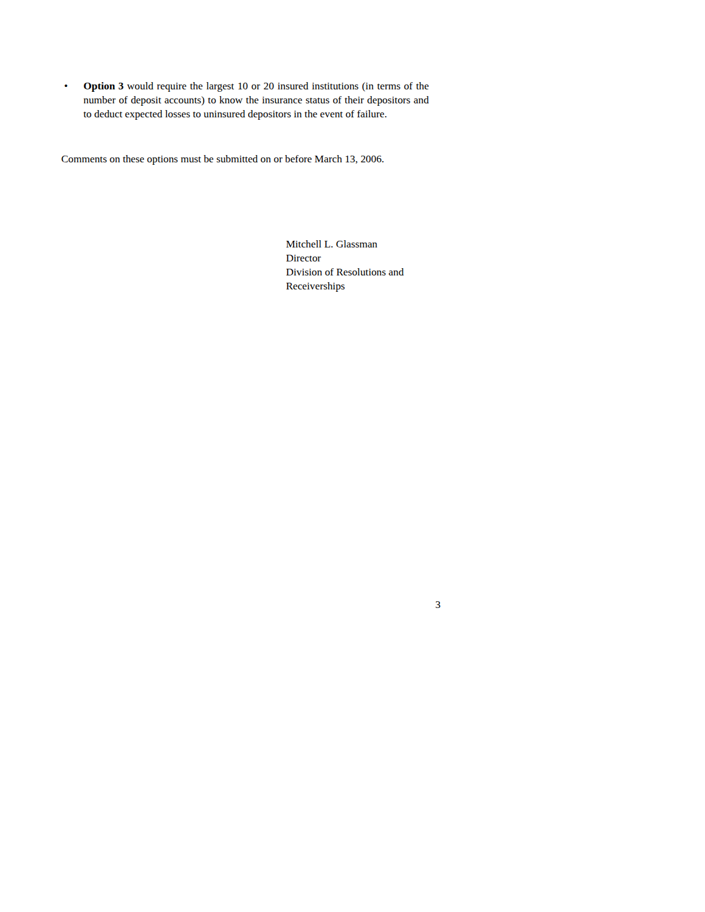Option 3 would require the largest 10 or 20 insured institutions (in terms of the number of deposit accounts) to know the insurance status of their depositors and to deduct expected losses to uninsured depositors in the event of failure.
Comments on these options must be submitted on or before March 13, 2006.
Mitchell L. Glassman
Director
Division of Resolutions and Receiverships
3